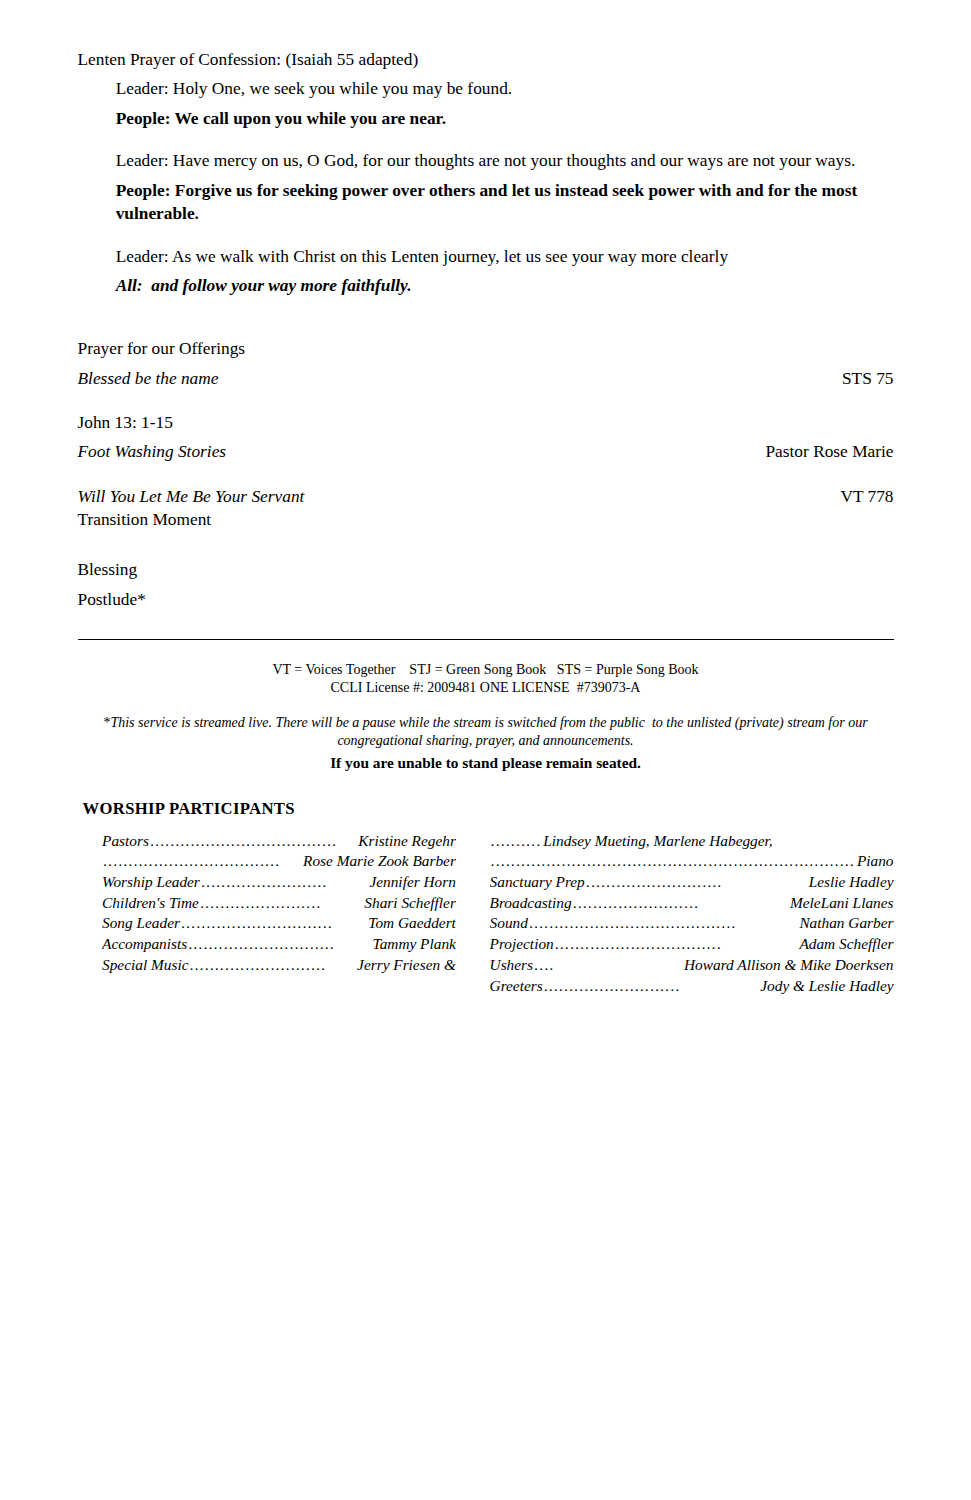Lenten Prayer of Confession: (Isaiah 55 adapted)
Leader: Holy One, we seek you while you may be found.
People: We call upon you while you are near.
Leader: Have mercy on us, O God, for our thoughts are not your thoughts and our ways are not your ways.
People: Forgive us for seeking power over others and let us instead seek power with and for the most vulnerable.
Leader: As we walk with Christ on this Lenten journey, let us see your way more clearly
All: and follow your way more faithfully.
Prayer for our Offerings
Blessed be the name STS 75
John 13: 1-15
Foot Washing Stories Pastor Rose Marie
Will You Let Me Be Your Servant VT 778
Transition Moment
Blessing
Postlude*
VT = Voices Together STJ = Green Song Book STS = Purple Song Book
CCLI License #: 2009481 ONE LICENSE #739073-A
*This service is streamed live. There will be a pause while the stream is switched from the public to the unlisted (private) stream for our congregational sharing, prayer, and announcements.
If you are unable to stand please remain seated.
WORSHIP PARTICIPANTS
Pastors..................................... Kristine Regehr
................................... Rose Marie Zook Barber
Worship Leader......................... Jennifer Horn
Children's Time........................ Shari Scheffler
Song Leader.............................. Tom Gaeddert
Accompanists............................. Tammy Plank
Special Music........................... Jerry Friesen &
.......... Lindsey Mueting, Marlene Habegger,
........................................................................ Piano
Sanctuary Prep........................... Leslie Hadley
Broadcasting......................... MeleLani Llanes
Sound......................................... Nathan Garber
Projection................................. Adam Scheffler
Ushers.... Howard Allison & Mike Doerksen
Greeters........................... Jody & Leslie Hadley